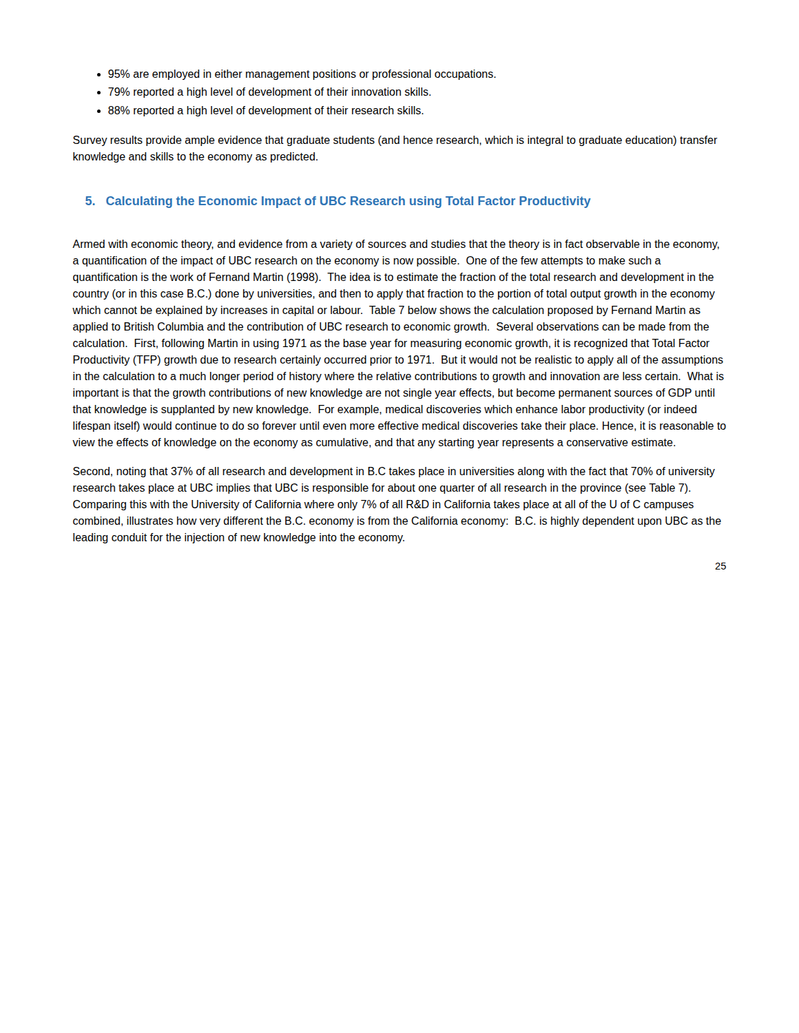95% are employed in either management positions or professional occupations.
79% reported a high level of development of their innovation skills.
88% reported a high level of development of their research skills.
Survey results provide ample evidence that graduate students (and hence research, which is integral to graduate education) transfer knowledge and skills to the economy as predicted.
5. Calculating the Economic Impact of UBC Research using Total Factor Productivity
Armed with economic theory, and evidence from a variety of sources and studies that the theory is in fact observable in the economy, a quantification of the impact of UBC research on the economy is now possible. One of the few attempts to make such a quantification is the work of Fernand Martin (1998). The idea is to estimate the fraction of the total research and development in the country (or in this case B.C.) done by universities, and then to apply that fraction to the portion of total output growth in the economy which cannot be explained by increases in capital or labour. Table 7 below shows the calculation proposed by Fernand Martin as applied to British Columbia and the contribution of UBC research to economic growth. Several observations can be made from the calculation. First, following Martin in using 1971 as the base year for measuring economic growth, it is recognized that Total Factor Productivity (TFP) growth due to research certainly occurred prior to 1971. But it would not be realistic to apply all of the assumptions in the calculation to a much longer period of history where the relative contributions to growth and innovation are less certain. What is important is that the growth contributions of new knowledge are not single year effects, but become permanent sources of GDP until that knowledge is supplanted by new knowledge. For example, medical discoveries which enhance labor productivity (or indeed lifespan itself) would continue to do so forever until even more effective medical discoveries take their place. Hence, it is reasonable to view the effects of knowledge on the economy as cumulative, and that any starting year represents a conservative estimate.
Second, noting that 37% of all research and development in B.C takes place in universities along with the fact that 70% of university research takes place at UBC implies that UBC is responsible for about one quarter of all research in the province (see Table 7). Comparing this with the University of California where only 7% of all R&D in California takes place at all of the U of C campuses combined, illustrates how very different the B.C. economy is from the California economy: B.C. is highly dependent upon UBC as the leading conduit for the injection of new knowledge into the economy.
25